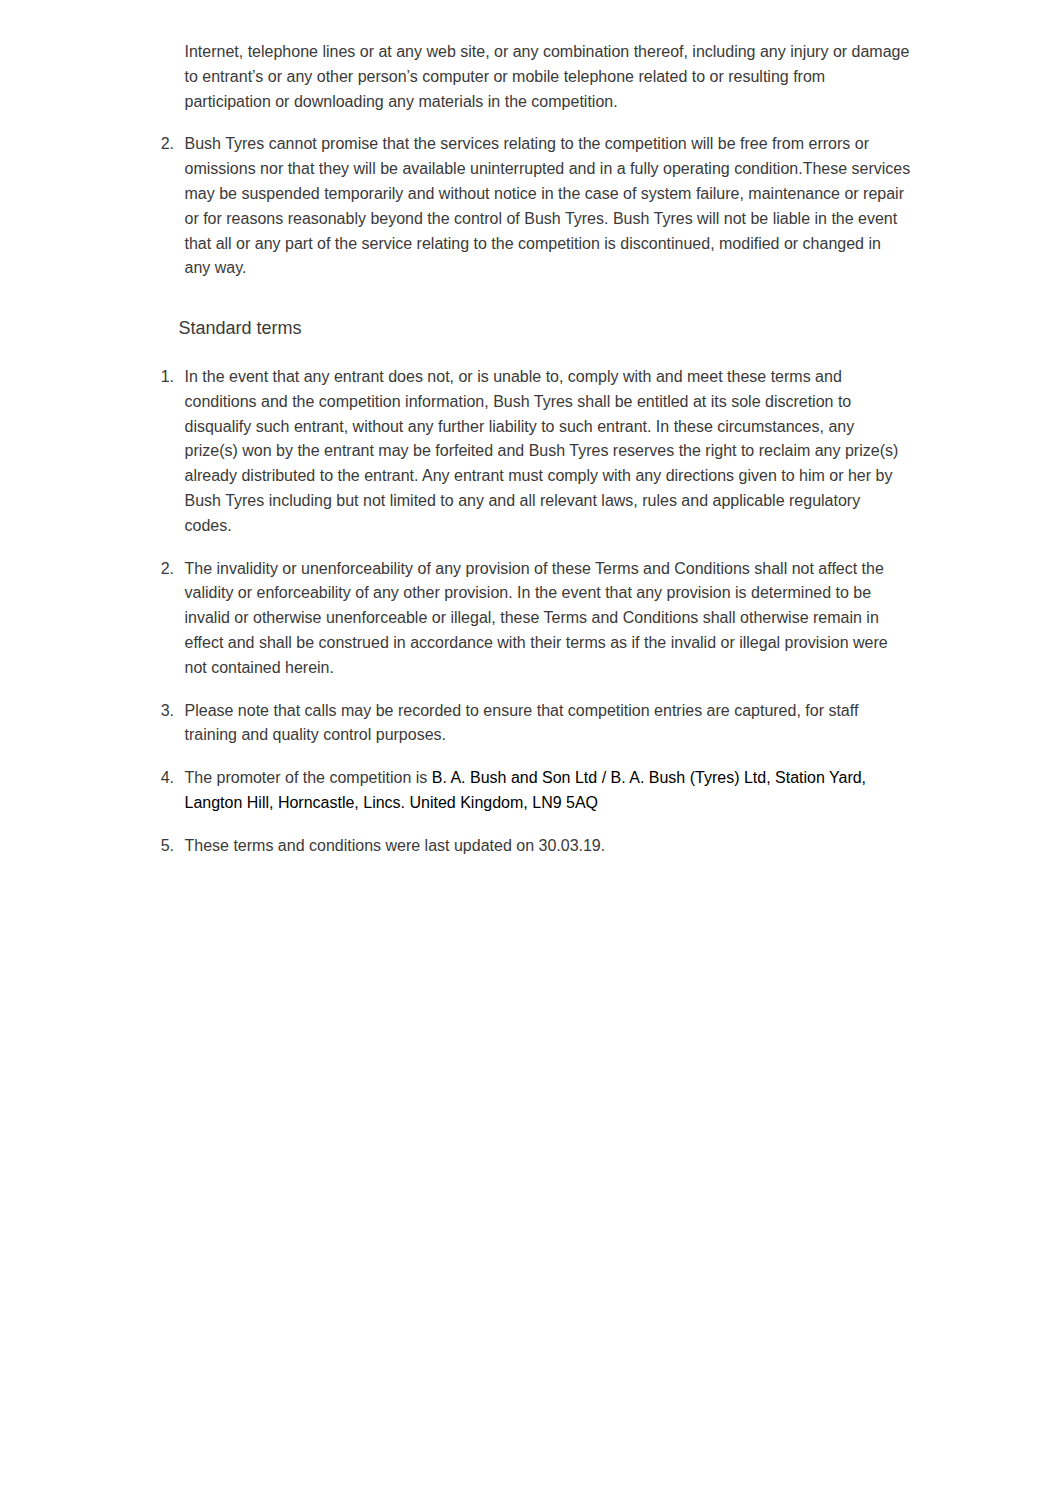Internet, telephone lines or at any web site, or any combination thereof, including any injury or damage to entrant’s or any other person’s computer or mobile telephone related to or resulting from participation or downloading any materials in the competition.
Bush Tyres cannot promise that the services relating to the competition will be free from errors or omissions nor that they will be available uninterrupted and in a fully operating condition.These services may be suspended temporarily and without notice in the case of system failure, maintenance or repair or for reasons reasonably beyond the control of Bush Tyres. Bush Tyres will not be liable in the event that all or any part of the service relating to the competition is discontinued, modified or changed in any way.
Standard terms
In the event that any entrant does not, or is unable to, comply with and meet these terms and conditions and the competition information, Bush Tyres shall be entitled at its sole discretion to disqualify such entrant, without any further liability to such entrant. In these circumstances, any prize(s) won by the entrant may be forfeited and Bush Tyres reserves the right to reclaim any prize(s) already distributed to the entrant. Any entrant must comply with any directions given to him or her by Bush Tyres including but not limited to any and all relevant laws, rules and applicable regulatory codes.
The invalidity or unenforceability of any provision of these Terms and Conditions shall not affect the validity or enforceability of any other provision. In the event that any provision is determined to be invalid or otherwise unenforceable or illegal, these Terms and Conditions shall otherwise remain in effect and shall be construed in accordance with their terms as if the invalid or illegal provision were not contained herein.
Please note that calls may be recorded to ensure that competition entries are captured, for staff training and quality control purposes.
The promoter of the competition is B. A. Bush and Son Ltd / B. A. Bush (Tyres) Ltd, Station Yard, Langton Hill, Horncastle, Lincs. United Kingdom, LN9 5AQ
These terms and conditions were last updated on 30.03.19.